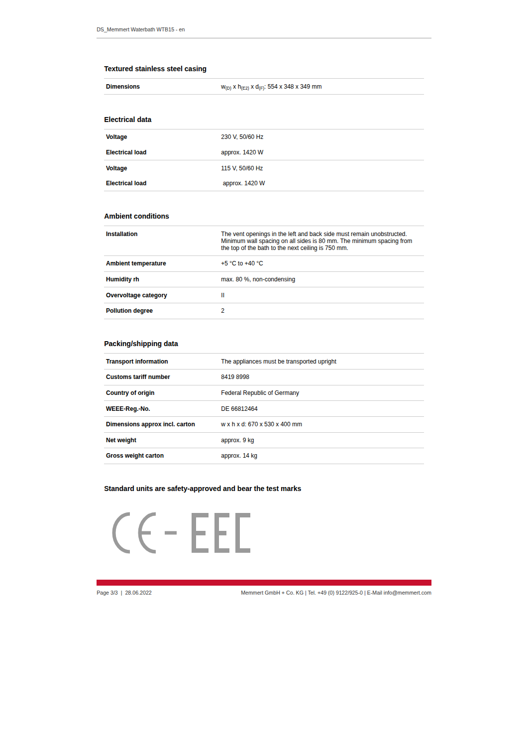DS_Memmert Waterbath WTB15 - en
Textured stainless steel casing
| Dimensions | w (D) x h (E2) x d (F) : 554 x 348 x 349 mm |
Electrical data
| Voltage | 230 V, 50/60 Hz |
| Electrical load | approx. 1420 W |
| Voltage | 115 V, 50/60 Hz |
| Electrical load | approx. 1420 W |
Ambient conditions
| Installation | The vent openings in the left and back side must remain unobstructed. Minimum wall spacing on all sides is 80 mm. The minimum spacing from the top of the bath to the next ceiling is 750 mm. |
| Ambient temperature | +5 °C to +40 °C |
| Humidity rh | max. 80 %, non-condensing |
| Overvoltage category | II |
| Pollution degree | 2 |
Packing/shipping data
| Transport information | The appliances must be transported upright |
| Customs tariff number | 8419 8998 |
| Country of origin | Federal Republic of Germany |
| WEEE-Reg.-No. | DE 66812464 |
| Dimensions approx incl. carton | w x h x d: 670 x 530 x 400 mm |
| Net weight | approx. 9 kg |
| Gross weight carton | approx. 14 kg |
Standard units are safety-approved and bear the test marks
Page 3/3 | 28.06.2022
Memmert GmbH + Co. KG | Tel. +49 (0) 9122/925-0 | E-Mail info@memmert.com